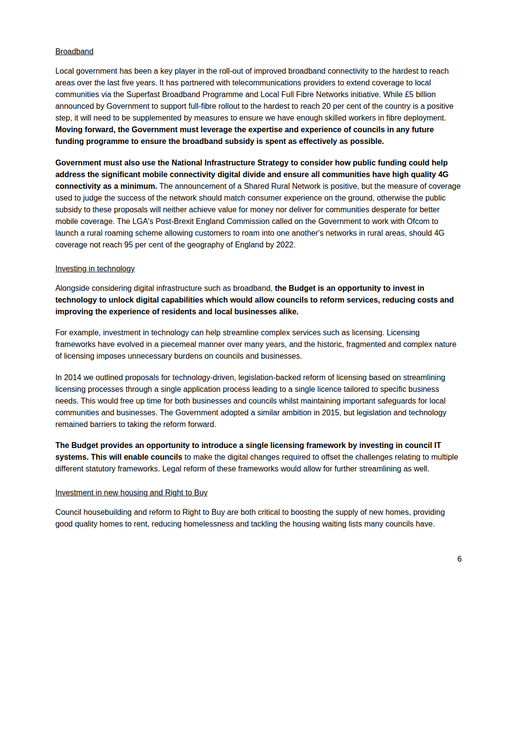Broadband
Local government has been a key player in the roll-out of improved broadband connectivity to the hardest to reach areas over the last five years. It has partnered with telecommunications providers to extend coverage to local communities via the Superfast Broadband Programme and Local Full Fibre Networks initiative. While £5 billion announced by Government to support full-fibre rollout to the hardest to reach 20 per cent of the country is a positive step, it will need to be supplemented by measures to ensure we have enough skilled workers in fibre deployment. Moving forward, the Government must leverage the expertise and experience of councils in any future funding programme to ensure the broadband subsidy is spent as effectively as possible.
Government must also use the National Infrastructure Strategy to consider how public funding could help address the significant mobile connectivity digital divide and ensure all communities have high quality 4G connectivity as a minimum. The announcement of a Shared Rural Network is positive, but the measure of coverage used to judge the success of the network should match consumer experience on the ground, otherwise the public subsidy to these proposals will neither achieve value for money nor deliver for communities desperate for better mobile coverage. The LGA's Post-Brexit England Commission called on the Government to work with Ofcom to launch a rural roaming scheme allowing customers to roam into one another's networks in rural areas, should 4G coverage not reach 95 per cent of the geography of England by 2022.
Investing in technology
Alongside considering digital infrastructure such as broadband, the Budget is an opportunity to invest in technology to unlock digital capabilities which would allow councils to reform services, reducing costs and improving the experience of residents and local businesses alike.
For example, investment in technology can help streamline complex services such as licensing. Licensing frameworks have evolved in a piecemeal manner over many years, and the historic, fragmented and complex nature of licensing imposes unnecessary burdens on councils and businesses.
In 2014 we outlined proposals for technology-driven, legislation-backed reform of licensing based on streamlining licensing processes through a single application process leading to a single licence tailored to specific business needs. This would free up time for both businesses and councils whilst maintaining important safeguards for local communities and businesses. The Government adopted a similar ambition in 2015, but legislation and technology remained barriers to taking the reform forward.
The Budget provides an opportunity to introduce a single licensing framework by investing in council IT systems. This will enable councils to make the digital changes required to offset the challenges relating to multiple different statutory frameworks. Legal reform of these frameworks would allow for further streamlining as well.
Investment in new housing and Right to Buy
Council housebuilding and reform to Right to Buy are both critical to boosting the supply of new homes, providing good quality homes to rent, reducing homelessness and tackling the housing waiting lists many councils have.
6